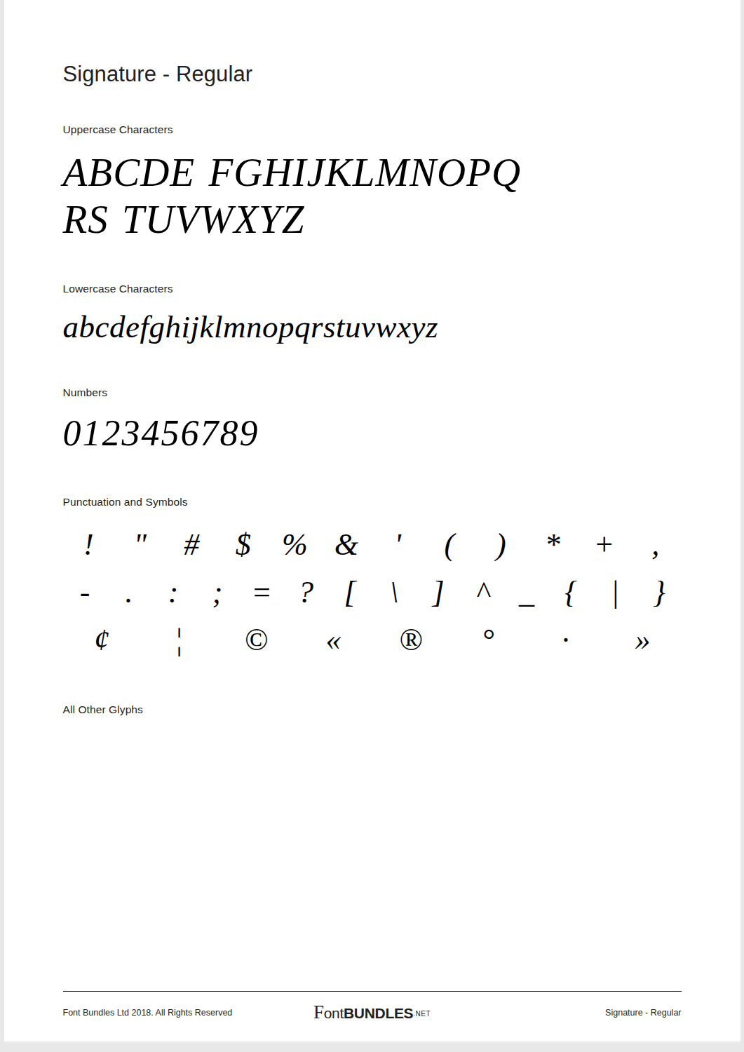Signature - Regular
Uppercase Characters
ABCDE FGHIJKLMNOPQ
RS TUVWXYZ
Lowercase Characters
abcdefghijklmnopqrstuvwxyz
Numbers
0123456789
Punctuation and Symbols
!"#$%&'()*+,
-.:;=?[\]^_{|}
¢¦©«®°·»
All Other Glyphs
Font Bundles Ltd 2018. All Rights Reserved
FontBUNDLES.NET
Signature - Regular